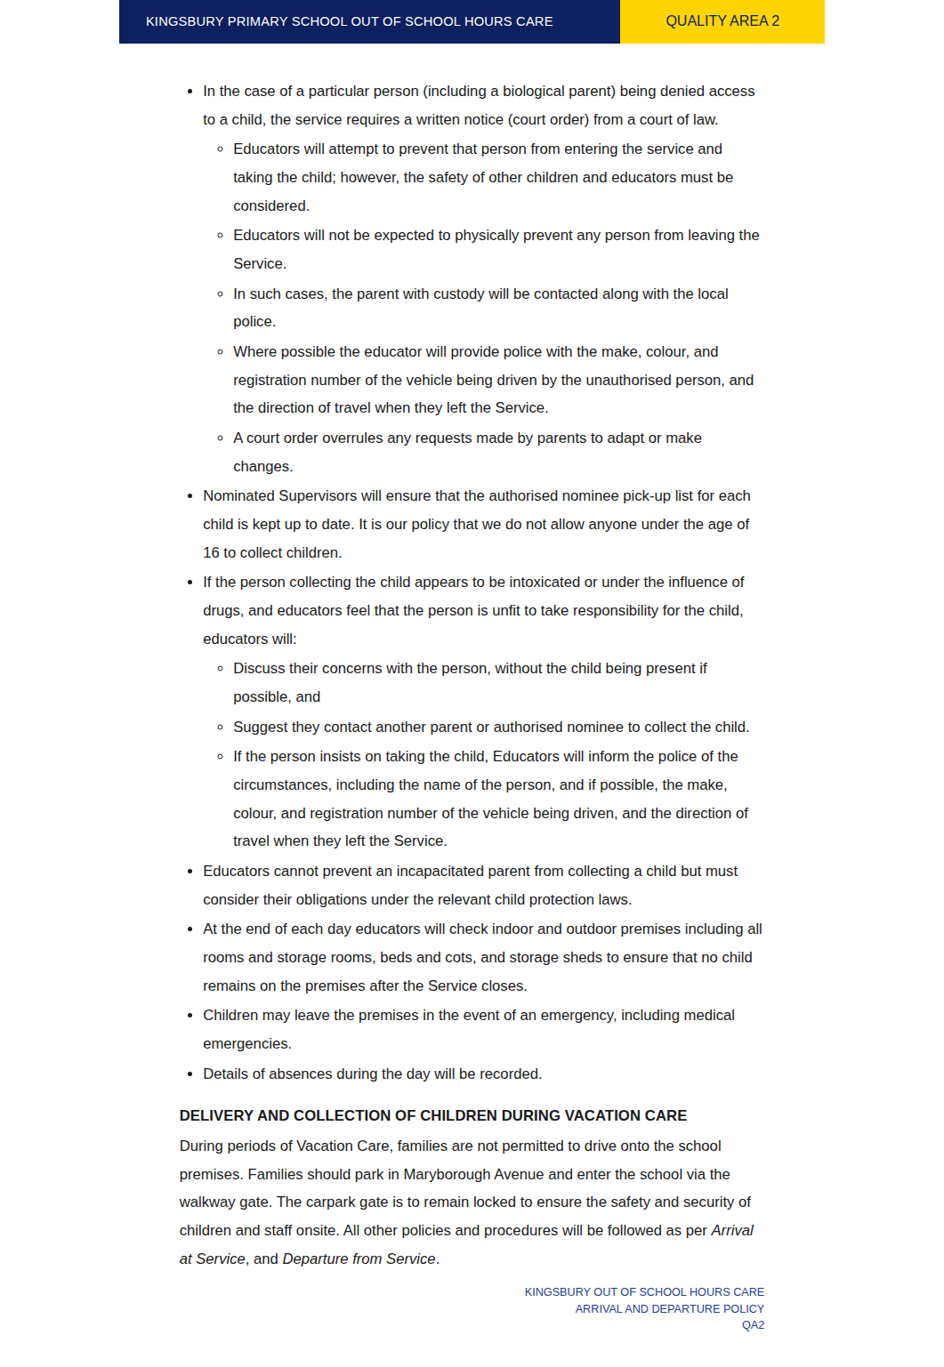KINGSBURY PRIMARY SCHOOL OUT OF SCHOOL HOURS CARE
QUALITY AREA 2
In the case of a particular person (including a biological parent) being denied access to a child, the service requires a written notice (court order) from a court of law.
Educators will attempt to prevent that person from entering the service and taking the child; however, the safety of other children and educators must be considered.
Educators will not be expected to physically prevent any person from leaving the Service.
In such cases, the parent with custody will be contacted along with the local police.
Where possible the educator will provide police with the make, colour, and registration number of the vehicle being driven by the unauthorised person, and the direction of travel when they left the Service.
A court order overrules any requests made by parents to adapt or make changes.
Nominated Supervisors will ensure that the authorised nominee pick-up list for each child is kept up to date. It is our policy that we do not allow anyone under the age of 16 to collect children.
If the person collecting the child appears to be intoxicated or under the influence of drugs, and educators feel that the person is unfit to take responsibility for the child, educators will:
Discuss their concerns with the person, without the child being present if possible, and
Suggest they contact another parent or authorised nominee to collect the child.
If the person insists on taking the child, Educators will inform the police of the circumstances, including the name of the person, and if possible, the make, colour, and registration number of the vehicle being driven, and the direction of travel when they left the Service.
Educators cannot prevent an incapacitated parent from collecting a child but must consider their obligations under the relevant child protection laws.
At the end of each day educators will check indoor and outdoor premises including all rooms and storage rooms, beds and cots, and storage sheds to ensure that no child remains on the premises after the Service closes.
Children may leave the premises in the event of an emergency, including medical emergencies.
Details of absences during the day will be recorded.
DELIVERY AND COLLECTION OF CHILDREN DURING VACATION CARE
During periods of Vacation Care, families are not permitted to drive onto the school premises. Families should park in Maryborough Avenue and enter the school via the walkway gate. The carpark gate is to remain locked to ensure the safety and security of children and staff onsite. All other policies and procedures will be followed as per Arrival at Service, and Departure from Service.
KINGSBURY OUT OF SCHOOL HOURS CARE
ARRIVAL AND DEPARTURE POLICY
QA2